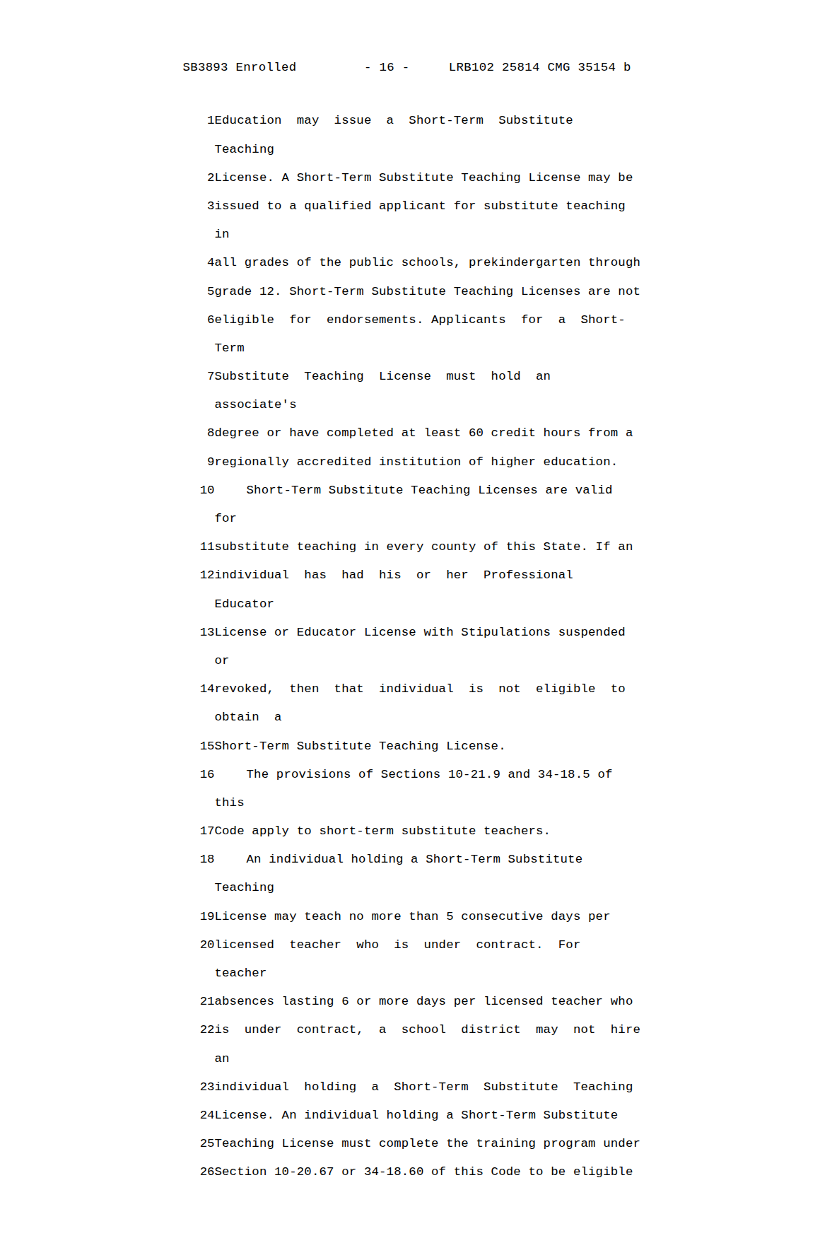SB3893 Enrolled- 16 -LRB102 25814 CMG 35154 b
| 1 | Education may issue a Short-Term Substitute Teaching |
| 2 | License. A Short-Term Substitute Teaching License may be |
| 3 | issued to a qualified applicant for substitute teaching in |
| 4 | all grades of the public schools, prekindergarten through |
| 5 | grade 12. Short-Term Substitute Teaching Licenses are not |
| 6 | eligible for endorsements. Applicants for a Short-Term |
| 7 | Substitute Teaching License must hold an associate's |
| 8 | degree or have completed at least 60 credit hours from a |
| 9 | regionally accredited institution of higher education. |
| 10 | Short-Term Substitute Teaching Licenses are valid for |
| 11 | substitute teaching in every county of this State. If an |
| 12 | individual has had his or her Professional Educator |
| 13 | License or Educator License with Stipulations suspended or |
| 14 | revoked, then that individual is not eligible to obtain a |
| 15 | Short-Term Substitute Teaching License. |
| 16 | The provisions of Sections 10-21.9 and 34-18.5 of this |
| 17 | Code apply to short-term substitute teachers. |
| 18 | An individual holding a Short-Term Substitute Teaching |
| 19 | License may teach no more than 5 consecutive days per |
| 20 | licensed teacher who is under contract. For teacher |
| 21 | absences lasting 6 or more days per licensed teacher who |
| 22 | is under contract, a school district may not hire an |
| 23 | individual holding a Short-Term Substitute Teaching |
| 24 | License. An individual holding a Short-Term Substitute |
| 25 | Teaching License must complete the training program under |
| 26 | Section 10-20.67 or 34-18.60 of this Code to be eligible |